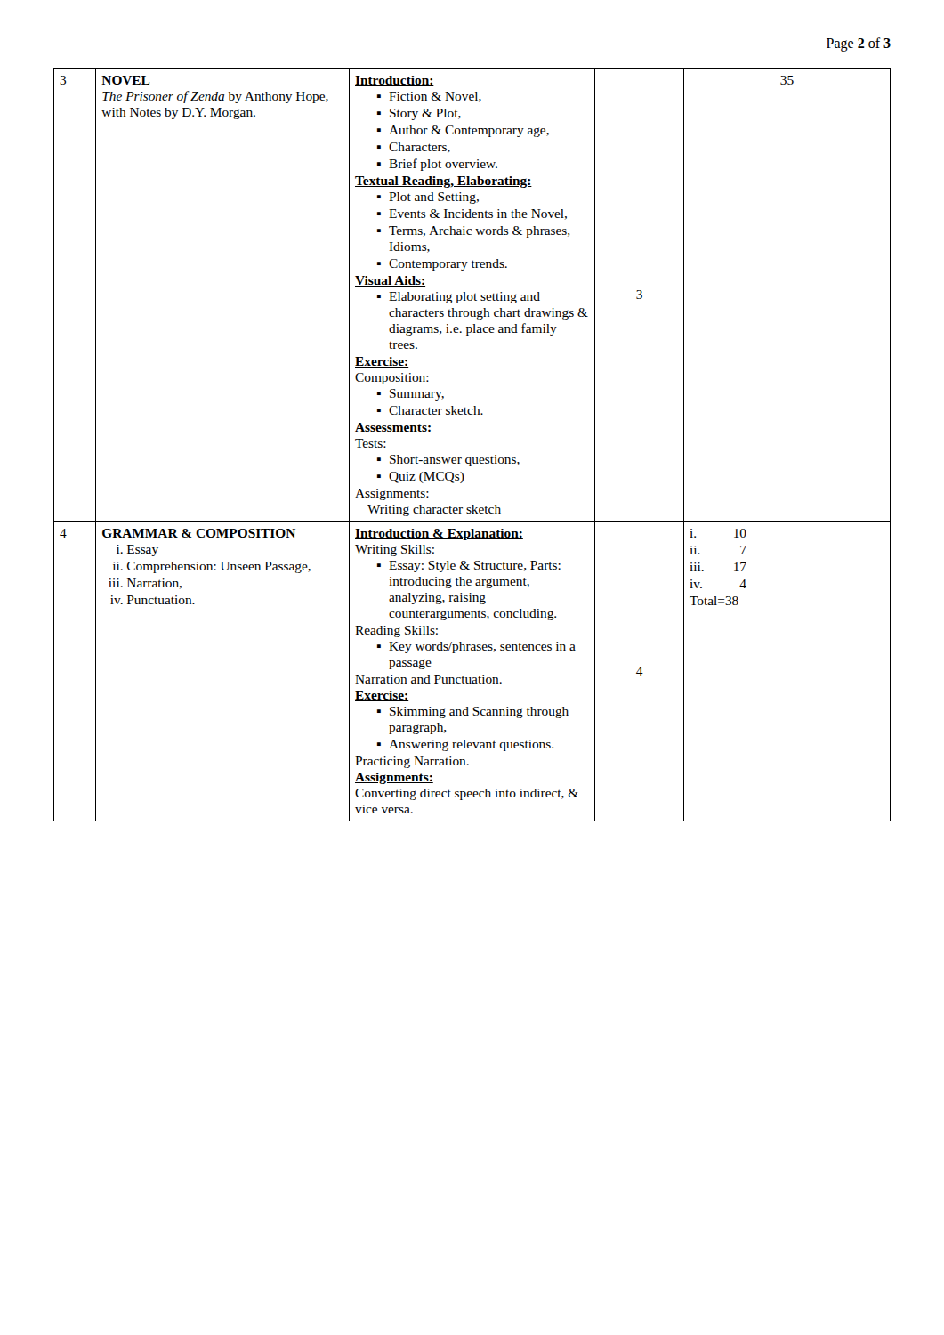Page 2 of 3
| 3 | NOVEL The Prisoner of Zenda by Anthony Hope, with Notes by D.Y. Morgan. | Introduction: Fiction & Novel, Story & Plot, Author & Contemporary age, Characters, Brief plot overview. Textual Reading, Elaborating: Plot and Setting, Events & Incidents in the Novel, Terms, Archaic words & phrases, Idioms, Contemporary trends. Visual Aids: Elaborating plot setting and characters through chart drawings & diagrams, i.e. place and family trees. Exercise: Composition: Summary, Character sketch. Assessments: Tests: Short-answer questions, Quiz (MCQs) Assignments: Writing character sketch | 3 | 35 |
| 4 | GRAMMAR & COMPOSITION Essay Comprehension: Unseen Passage, Narration, Punctuation. | Introduction & Explanation: Writing Skills: Essay: Style & Structure, Parts: introducing the argument, analyzing, raising counterarguments, concluding. Reading Skills: Key words/phrases, sentences in a passage Narration and Punctuation. Exercise: Skimming and Scanning through paragraph, Answering relevant questions. Practicing Narration. Assignments: Converting direct speech into indirect, & vice versa. | 4 | i. 10 ii. 7 iii. 17 iv. 4 Total=38 |